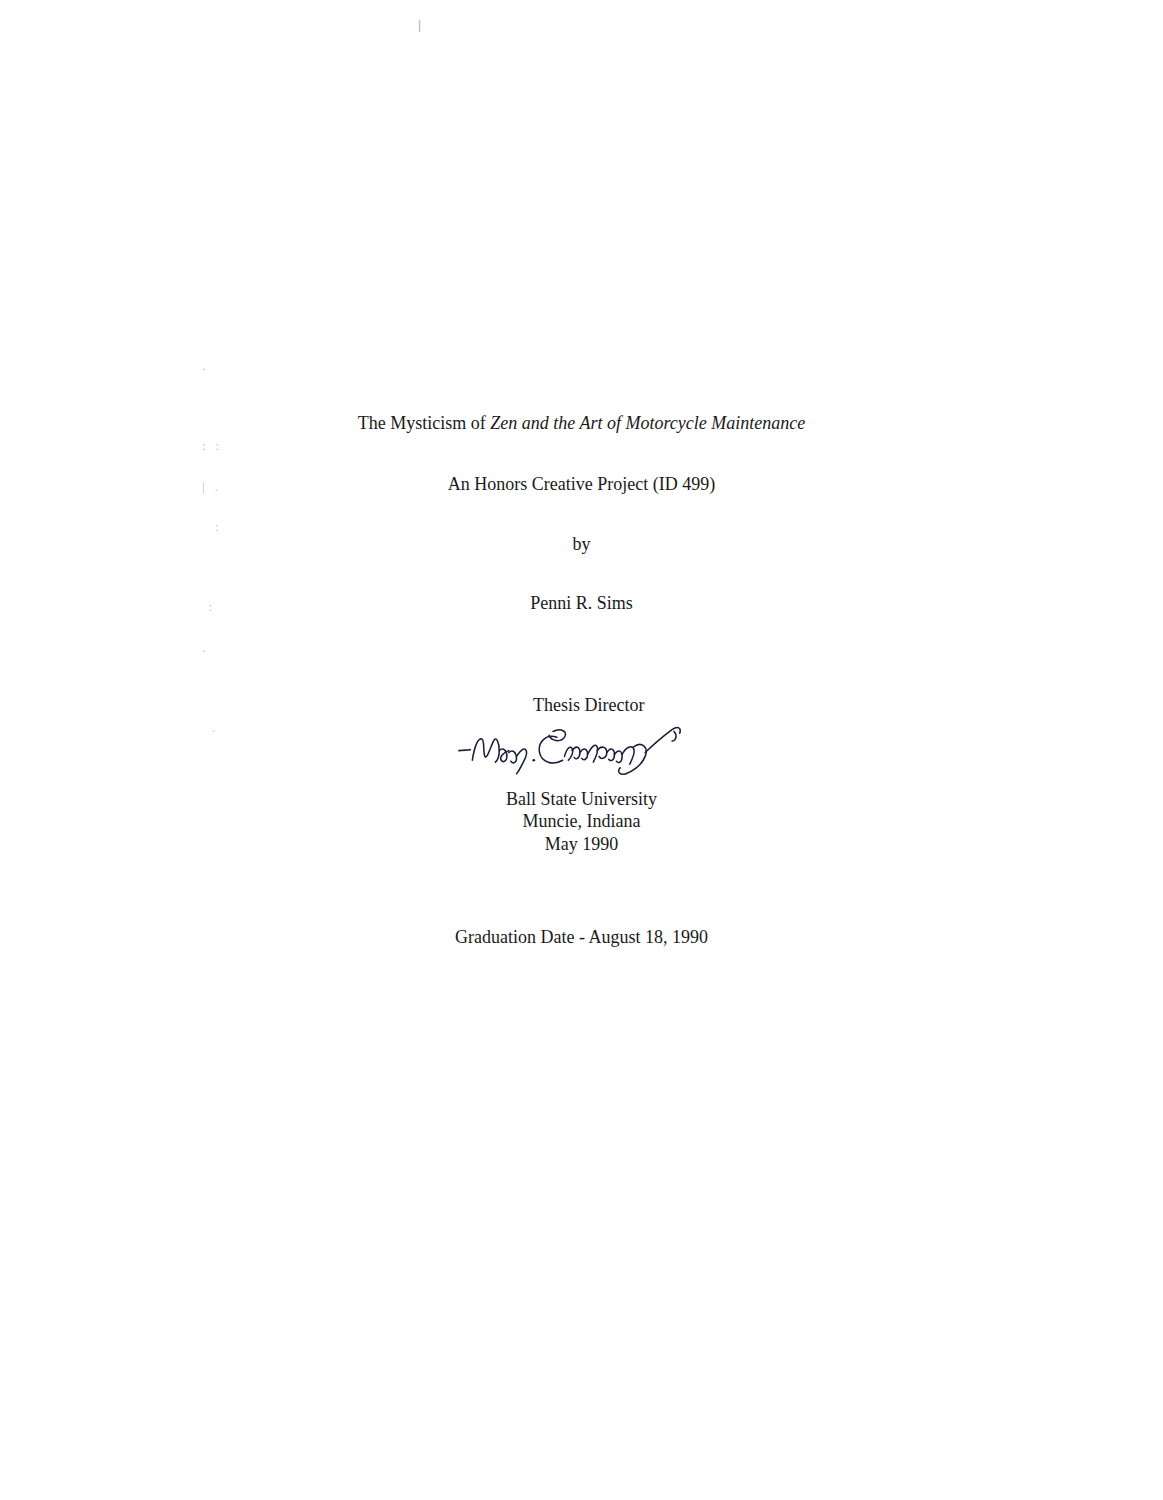|
. : : | . : : . .
The Mysticism of Zen and the Art of Motorcycle Maintenance
An Honors Creative Project (ID 499)
by
Penni R. Sims
Thesis Director
Ball State University
Muncie, Indiana
May 1990
Graduation Date - August 18, 1990